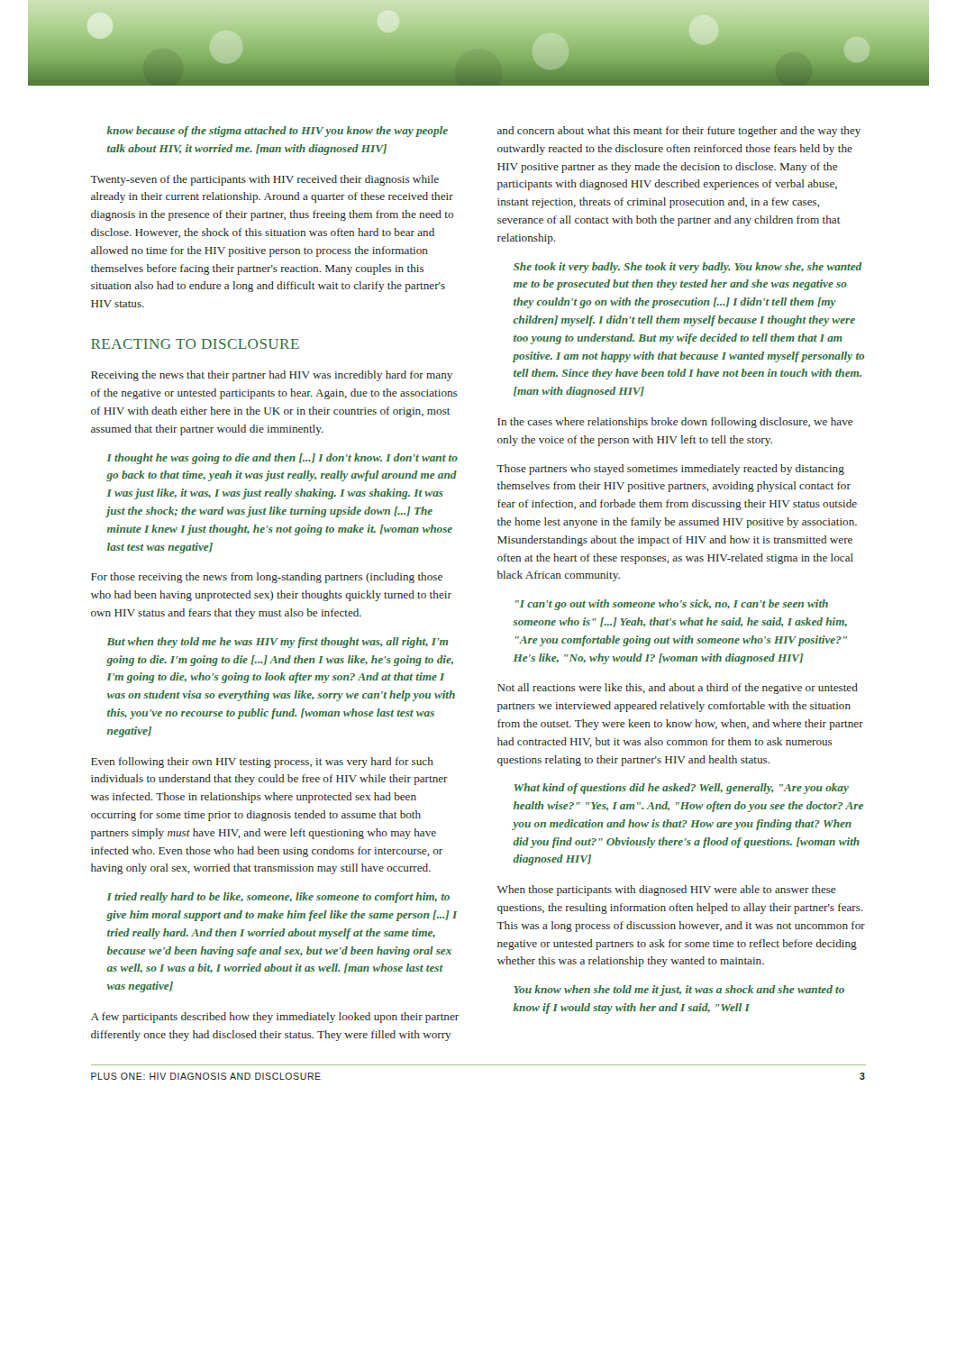know because of the stigma attached to HIV you know the way people talk about HIV, it worried me. [man with diagnosed HIV]
Twenty-seven of the participants with HIV received their diagnosis while already in their current relationship. Around a quarter of these received their diagnosis in the presence of their partner, thus freeing them from the need to disclose. However, the shock of this situation was often hard to bear and allowed no time for the HIV positive person to process the information themselves before facing their partner's reaction. Many couples in this situation also had to endure a long and difficult wait to clarify the partner's HIV status.
Reacting to disclosure
Receiving the news that their partner had HIV was incredibly hard for many of the negative or untested participants to hear. Again, due to the associations of HIV with death either here in the UK or in their countries of origin, most assumed that their partner would die imminently.
I thought he was going to die and then [...] I don't know. I don't want to go back to that time, yeah it was just really, really awful around me and I was just like, it was, I was just really shaking. I was shaking. It was just the shock; the ward was just like turning upside down [...] The minute I knew I just thought, he's not going to make it. [woman whose last test was negative]
For those receiving the news from long-standing partners (including those who had been having unprotected sex) their thoughts quickly turned to their own HIV status and fears that they must also be infected.
But when they told me he was HIV my first thought was, all right, I'm going to die. I'm going to die [...] And then I was like, he's going to die, I'm going to die, who's going to look after my son? And at that time I was on student visa so everything was like, sorry we can't help you with this, you've no recourse to public fund. [woman whose last test was negative]
Even following their own HIV testing process, it was very hard for such individuals to understand that they could be free of HIV while their partner was infected. Those in relationships where unprotected sex had been occurring for some time prior to diagnosis tended to assume that both partners simply must have HIV, and were left questioning who may have infected who. Even those who had been using condoms for intercourse, or having only oral sex, worried that transmission may still have occurred.
I tried really hard to be like, someone, like someone to comfort him, to give him moral support and to make him feel like the same person [...] I tried really hard. And then I worried about myself at the same time, because we'd been having safe anal sex, but we'd been having oral sex as well, so I was a bit, I worried about it as well. [man whose last test was negative]
A few participants described how they immediately looked upon their partner differently once they had disclosed their status. They were filled with worry and concern about what this meant for their future together and the way they outwardly reacted to the disclosure often reinforced those fears held by the HIV positive partner as they made the decision to disclose. Many of the participants with diagnosed HIV described experiences of verbal abuse, instant rejection, threats of criminal prosecution and, in a few cases, severance of all contact with both the partner and any children from that relationship.
She took it very badly. She took it very badly. You know she, she wanted me to be prosecuted but then they tested her and she was negative so they couldn't go on with the prosecution [...] I didn't tell them [my children] myself. I didn't tell them myself because I thought they were too young to understand. But my wife decided to tell them that I am positive. I am not happy with that because I wanted myself personally to tell them. Since they have been told I have not been in touch with them. [man with diagnosed HIV]
In the cases where relationships broke down following disclosure, we have only the voice of the person with HIV left to tell the story.
Those partners who stayed sometimes immediately reacted by distancing themselves from their HIV positive partners, avoiding physical contact for fear of infection, and forbade them from discussing their HIV status outside the home lest anyone in the family be assumed HIV positive by association. Misunderstandings about the impact of HIV and how it is transmitted were often at the heart of these responses, as was HIV-related stigma in the local black African community.
"I can't go out with someone who's sick, no, I can't be seen with someone who is" [...] Yeah, that's what he said, he said, I asked him, "Are you comfortable going out with someone who's HIV positive?" He's like, "No, why would I? [woman with diagnosed HIV]
Not all reactions were like this, and about a third of the negative or untested partners we interviewed appeared relatively comfortable with the situation from the outset. They were keen to know how, when, and where their partner had contracted HIV, but it was also common for them to ask numerous questions relating to their partner's HIV and health status.
What kind of questions did he asked? Well, generally, "Are you okay health wise?" "Yes, I am". And, "How often do you see the doctor? Are you on medication and how is that? How are you finding that? When did you find out?" Obviously there's a flood of questions. [woman with diagnosed HIV]
When those participants with diagnosed HIV were able to answer these questions, the resulting information often helped to allay their partner's fears. This was a long process of discussion however, and it was not uncommon for negative or untested partners to ask for some time to reflect before deciding whether this was a relationship they wanted to maintain.
You know when she told me it just, it was a shock and she wanted to know if I would stay with her and I said, "Well I
PLUS ONE: HIV DIAGNOSIS AND DISCLOSURE 3